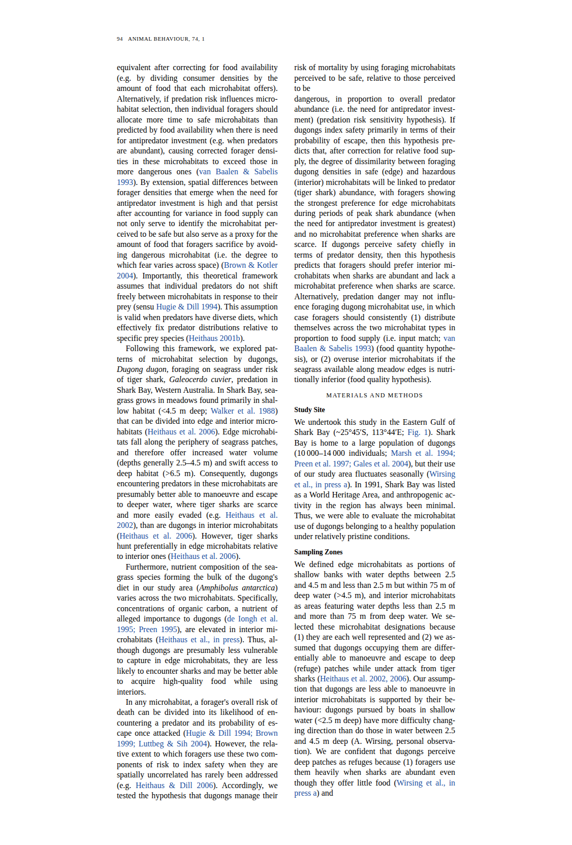94 ANIMAL BEHAVIOUR, 74, 1
equivalent after correcting for food availability (e.g. by dividing consumer densities by the amount of food that each microhabitat offers). Alternatively, if predation risk influences microhabitat selection, then individual foragers should allocate more time to safe microhabitats than predicted by food availability when there is need for antipredator investment (e.g. when predators are abundant), causing corrected forager densities in these microhabitats to exceed those in more dangerous ones (van Baalen & Sabelis 1993). By extension, spatial differences between forager densities that emerge when the need for antipredator investment is high and that persist after accounting for variance in food supply can not only serve to identify the microhabitat perceived to be safe but also serve as a proxy for the amount of food that foragers sacrifice by avoiding dangerous microhabitat (i.e. the degree to which fear varies across space) (Brown & Kotler 2004). Importantly, this theoretical framework assumes that individual predators do not shift freely between microhabitats in response to their prey (sensu Hugie & Dill 1994). This assumption is valid when predators have diverse diets, which effectively fix predator distributions relative to specific prey species (Heithaus 2001b).
Following this framework, we explored patterns of microhabitat selection by dugongs, Dugong dugon, foraging on seagrass under risk of tiger shark, Galeocerdo cuvier, predation in Shark Bay, Western Australia. In Shark Bay, seagrass grows in meadows found primarily in shallow habitat (<4.5 m deep; Walker et al. 1988) that can be divided into edge and interior microhabitats (Heithaus et al. 2006). Edge microhabitats fall along the periphery of seagrass patches, and therefore offer increased water volume (depths generally 2.5–4.5 m) and swift access to deep habitat (>6.5 m). Consequently, dugongs encountering predators in these microhabitats are presumably better able to manoeuvre and escape to deeper water, where tiger sharks are scarce and more easily evaded (e.g. Heithaus et al. 2002), than are dugongs in interior microhabitats (Heithaus et al. 2006). However, tiger sharks hunt preferentially in edge microhabitats relative to interior ones (Heithaus et al. 2006).
Furthermore, nutrient composition of the seagrass species forming the bulk of the dugong's diet in our study area (Amphibolus antarctica) varies across the two microhabitats. Specifically, concentrations of organic carbon, a nutrient of alleged importance to dugongs (de Iongh et al. 1995; Preen 1995), are elevated in interior microhabitats (Heithaus et al., in press). Thus, although dugongs are presumably less vulnerable to capture in edge microhabitats, they are less likely to encounter sharks and may be better able to acquire high-quality food while using interiors.
In any microhabitat, a forager's overall risk of death can be divided into its likelihood of encountering a predator and its probability of escape once attacked (Hugie & Dill 1994; Brown 1999; Luttbeg & Sih 2004). However, the relative extent to which foragers use these two components of risk to index safety when they are spatially uncorrelated has rarely been addressed (e.g. Heithaus & Dill 2006). Accordingly, we tested the hypothesis that dugongs manage their risk of mortality by using foraging microhabitats perceived to be safe, relative to those perceived to be
dangerous, in proportion to overall predator abundance (i.e. the need for antipredator investment) (predation risk sensitivity hypothesis). If dugongs index safety primarily in terms of their probability of escape, then this hypothesis predicts that, after correction for relative food supply, the degree of dissimilarity between foraging dugong densities in safe (edge) and hazardous (interior) microhabitats will be linked to predator (tiger shark) abundance, with foragers showing the strongest preference for edge microhabitats during periods of peak shark abundance (when the need for antipredator investment is greatest) and no microhabitat preference when sharks are scarce. If dugongs perceive safety chiefly in terms of predator density, then this hypothesis predicts that foragers should prefer interior microhabitats when sharks are abundant and lack a microhabitat preference when sharks are scarce. Alternatively, predation danger may not influence foraging dugong microhabitat use, in which case foragers should consistently (1) distribute themselves across the two microhabitat types in proportion to food supply (i.e. input match; van Baalen & Sabelis 1993) (food quantity hypothesis), or (2) overuse interior microhabitats if the seagrass available along meadow edges is nutritionally inferior (food quality hypothesis).
Materials and Methods
Study Site
We undertook this study in the Eastern Gulf of Shark Bay (~25°45′S, 113°44′E; Fig. 1). Shark Bay is home to a large population of dugongs (10 000–14 000 individuals; Marsh et al. 1994; Preen et al. 1997; Gales et al. 2004), but their use of our study area fluctuates seasonally (Wirsing et al., in press a). In 1991, Shark Bay was listed as a World Heritage Area, and anthropogenic activity in the region has always been minimal. Thus, we were able to evaluate the microhabitat use of dugongs belonging to a healthy population under relatively pristine conditions.
Sampling Zones
We defined edge microhabitats as portions of shallow banks with water depths between 2.5 and 4.5 m and less than 2.5 m but within 75 m of deep water (>4.5 m), and interior microhabitats as areas featuring water depths less than 2.5 m and more than 75 m from deep water. We selected these microhabitat designations because (1) they are each well represented and (2) we assumed that dugongs occupying them are differentially able to manoeuvre and escape to deep (refuge) patches while under attack from tiger sharks (Heithaus et al. 2002, 2006). Our assumption that dugongs are less able to manoeuvre in interior microhabitats is supported by their behaviour: dugongs pursued by boats in shallow water (<2.5 m deep) have more difficulty changing direction than do those in water between 2.5 and 4.5 m deep (A. Wirsing, personal observation). We are confident that dugongs perceive deep patches as refuges because (1) foragers use them heavily when sharks are abundant even though they offer little food (Wirsing et al., in press a) and